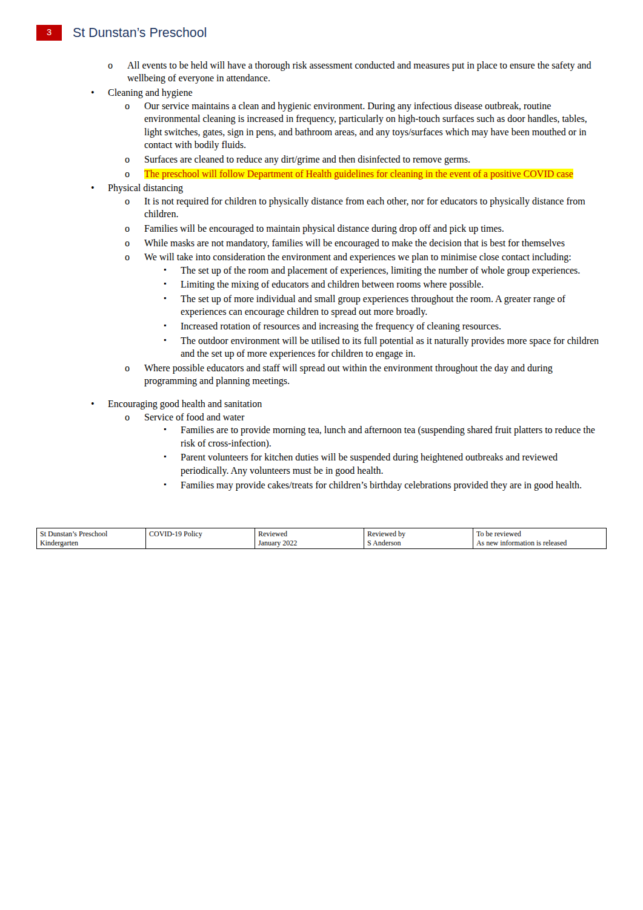3 St Dunstan’s Preschool
o All events to be held will have a thorough risk assessment conducted and measures put in place to ensure the safety and wellbeing of everyone in attendance.
•Cleaning and hygiene
o Our service maintains a clean and hygienic environment. During any infectious disease outbreak, routine environmental cleaning is increased in frequency, particularly on high-touch surfaces such as door handles, tables, light switches, gates, sign in pens, and bathroom areas, and any toys/surfaces which may have been mouthed or in contact with bodily fluids.
o Surfaces are cleaned to reduce any dirt/grime and then disinfected to remove germs.
oThe preschool will follow Department of Health guidelines for cleaning in the event of a positive COVID case
•Physical distancing
o It is not required for children to physically distance from each other, nor for educators to physically distance from children.
o Families will be encouraged to maintain physical distance during drop off and pick up times.
o While masks are not mandatory, families will be encouraged to make the decision that is best for themselves
o We will take into consideration the environment and experiences we plan to minimise close contact including:
▪The set up of the room and placement of experiences, limiting the number of whole group experiences.
▪Limiting the mixing of educators and children between rooms where possible.
▪The set up of more individual and small group experiences throughout the room. A greater range of experiences can encourage children to spread out more broadly.
▪Increased rotation of resources and increasing the frequency of cleaning resources.
▪The outdoor environment will be utilised to its full potential as it naturally provides more space for children and the set up of more experiences for children to engage in.
o Where possible educators and staff will spread out within the environment throughout the day and during programming and planning meetings.
•Encouraging good health and sanitation
o Service of food and water
▪Families are to provide morning tea, lunch and afternoon tea (suspending shared fruit platters to reduce the risk of cross-infection).
▪Parent volunteers for kitchen duties will be suspended during heightened outbreaks and reviewed periodically. Any volunteers must be in good health.
▪Families may provide cakes/treats for children’s birthday celebrations provided they are in good health.
| St Dunstan’s Preschool Kindergarten | COVID-19 Policy | Reviewed January 2022 | Reviewed by S Anderson | To be reviewed As new information is released |